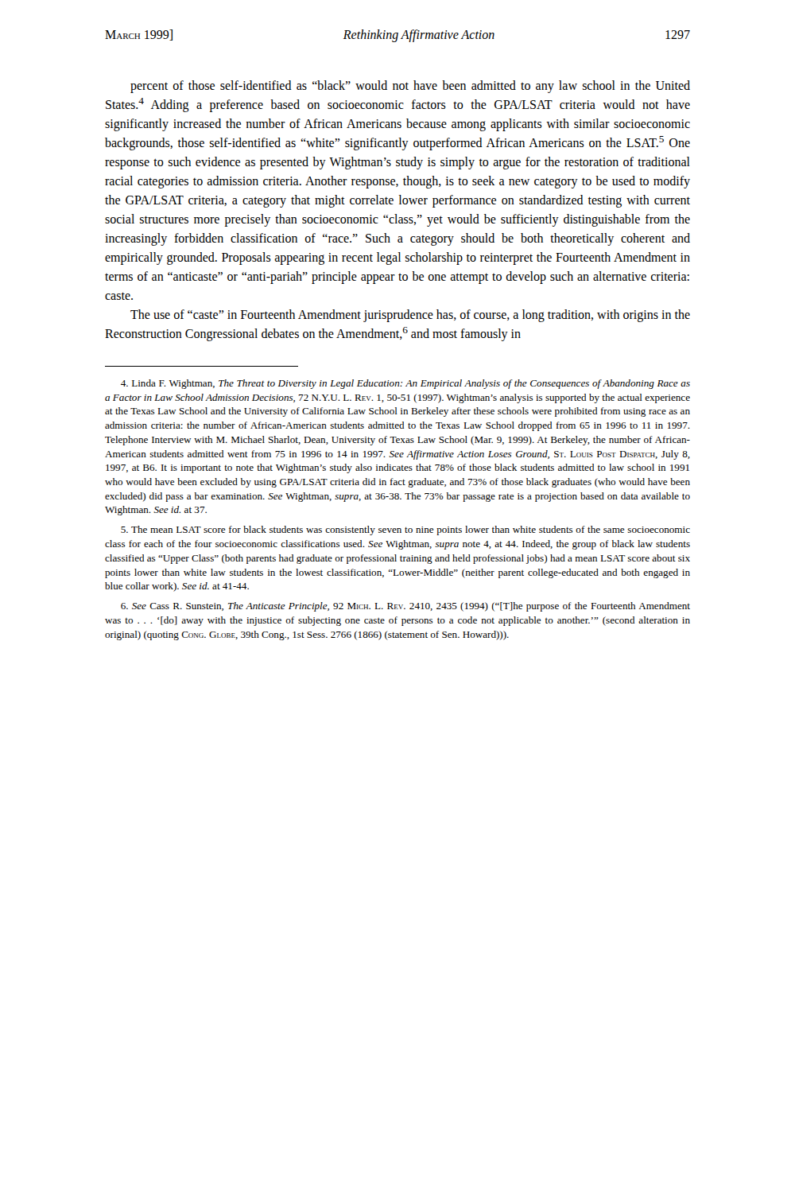March 1999] Rethinking Affirmative Action 1297
percent of those self-identified as “black” would not have been admitted to any law school in the United States.4 Adding a preference based on socioeconomic factors to the GPA/LSAT criteria would not have significantly increased the number of African Americans because among applicants with similar socioeconomic backgrounds, those self-identified as “white” significantly outperformed African Americans on the LSAT.5 One response to such evidence as presented by Wightman’s study is simply to argue for the restoration of traditional racial categories to admission criteria. Another response, though, is to seek a new category to be used to modify the GPA/LSAT criteria, a category that might correlate lower performance on standardized testing with current social structures more precisely than socioeconomic “class,” yet would be sufficiently distinguishable from the increasingly forbidden classification of “race.” Such a category should be both theoretically coherent and empirically grounded. Proposals appearing in recent legal scholarship to reinterpret the Fourteenth Amendment in terms of an “anticaste” or “anti-pariah” principle appear to be one attempt to develop such an alternative criteria: caste.
The use of “caste” in Fourteenth Amendment jurisprudence has, of course, a long tradition, with origins in the Reconstruction Congressional debates on the Amendment,6 and most famously in
4. Linda F. Wightman, The Threat to Diversity in Legal Education: An Empirical Analysis of the Consequences of Abandoning Race as a Factor in Law School Admission Decisions, 72 N.Y.U. L. Rev. 1, 50-51 (1997). Wightman’s analysis is supported by the actual experience at the Texas Law School and the University of California Law School in Berkeley after these schools were prohibited from using race as an admission criteria: the number of African-American students admitted to the Texas Law School dropped from 65 in 1996 to 11 in 1997. Telephone Interview with M. Michael Sharlot, Dean, University of Texas Law School (Mar. 9, 1999). At Berkeley, the number of African-American students admitted went from 75 in 1996 to 14 in 1997. See Affirmative Action Loses Ground, St. Louis Post Dispatch, July 8, 1997, at B6. It is important to note that Wightman’s study also indicates that 78% of those black students admitted to law school in 1991 who would have been excluded by using GPA/LSAT criteria did in fact graduate, and 73% of those black graduates (who would have been excluded) did pass a bar examination. See Wightman, supra, at 36-38. The 73% bar passage rate is a projection based on data available to Wightman. See id. at 37.
5. The mean LSAT score for black students was consistently seven to nine points lower than white students of the same socioeconomic class for each of the four socioeconomic classifications used. See Wightman, supra note 4, at 44. Indeed, the group of black law students classified as “Upper Class” (both parents had graduate or professional training and held professional jobs) had a mean LSAT score about six points lower than white law students in the lowest classification, “Lower-Middle” (neither parent college-educated and both engaged in blue collar work). See id. at 41-44.
6. See Cass R. Sunstein, The Anticaste Principle, 92 Mich. L. Rev. 2410, 2435 (1994) (“[T]he purpose of the Fourteenth Amendment was to . . . ‘[do] away with the injustice of subjecting one caste of persons to a code not applicable to another.’” (second alteration in original) (quoting Cong. Globe, 39th Cong., 1st Sess. 2766 (1866) (statement of Sen. Howard))).